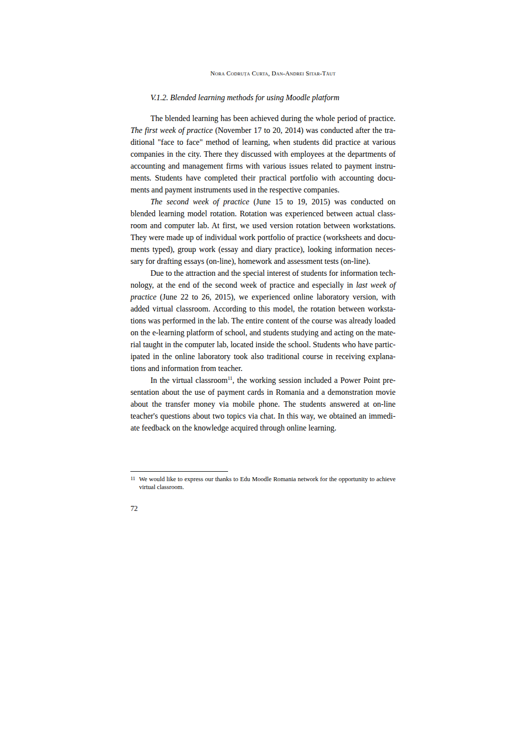Nora Codruța Curta, Dan-Andrei Sitar-Tăut
V.1.2. Blended learning methods for using Moodle platform
The blended learning has been achieved during the whole period of practice. The first week of practice (November 17 to 20, 2014) was conducted after the traditional "face to face" method of learning, when students did practice at various companies in the city. There they discussed with employees at the departments of accounting and management firms with various issues related to payment instruments. Students have completed their practical portfolio with accounting documents and payment instruments used in the respective companies.
The second week of practice (June 15 to 19, 2015) was conducted on blended learning model rotation. Rotation was experienced between actual classroom and computer lab. At first, we used version rotation between workstations. They were made up of individual work portfolio of practice (worksheets and documents typed), group work (essay and diary practice), looking information necessary for drafting essays (on-line), homework and assessment tests (on-line).
Due to the attraction and the special interest of students for information technology, at the end of the second week of practice and especially in last week of practice (June 22 to 26, 2015), we experienced online laboratory version, with added virtual classroom. According to this model, the rotation between workstations was performed in the lab. The entire content of the course was already loaded on the e-learning platform of school, and students studying and acting on the material taught in the computer lab, located inside the school. Students who have participated in the online laboratory took also traditional course in receiving explanations and information from teacher.
In the virtual classroom11, the working session included a Power Point presentation about the use of payment cards in Romania and a demonstration movie about the transfer money via mobile phone. The students answered at on-line teacher's questions about two topics via chat. In this way, we obtained an immediate feedback on the knowledge acquired through online learning.
11 We would like to express our thanks to Edu Moodle Romania network for the opportunity to achieve virtual classroom.
72